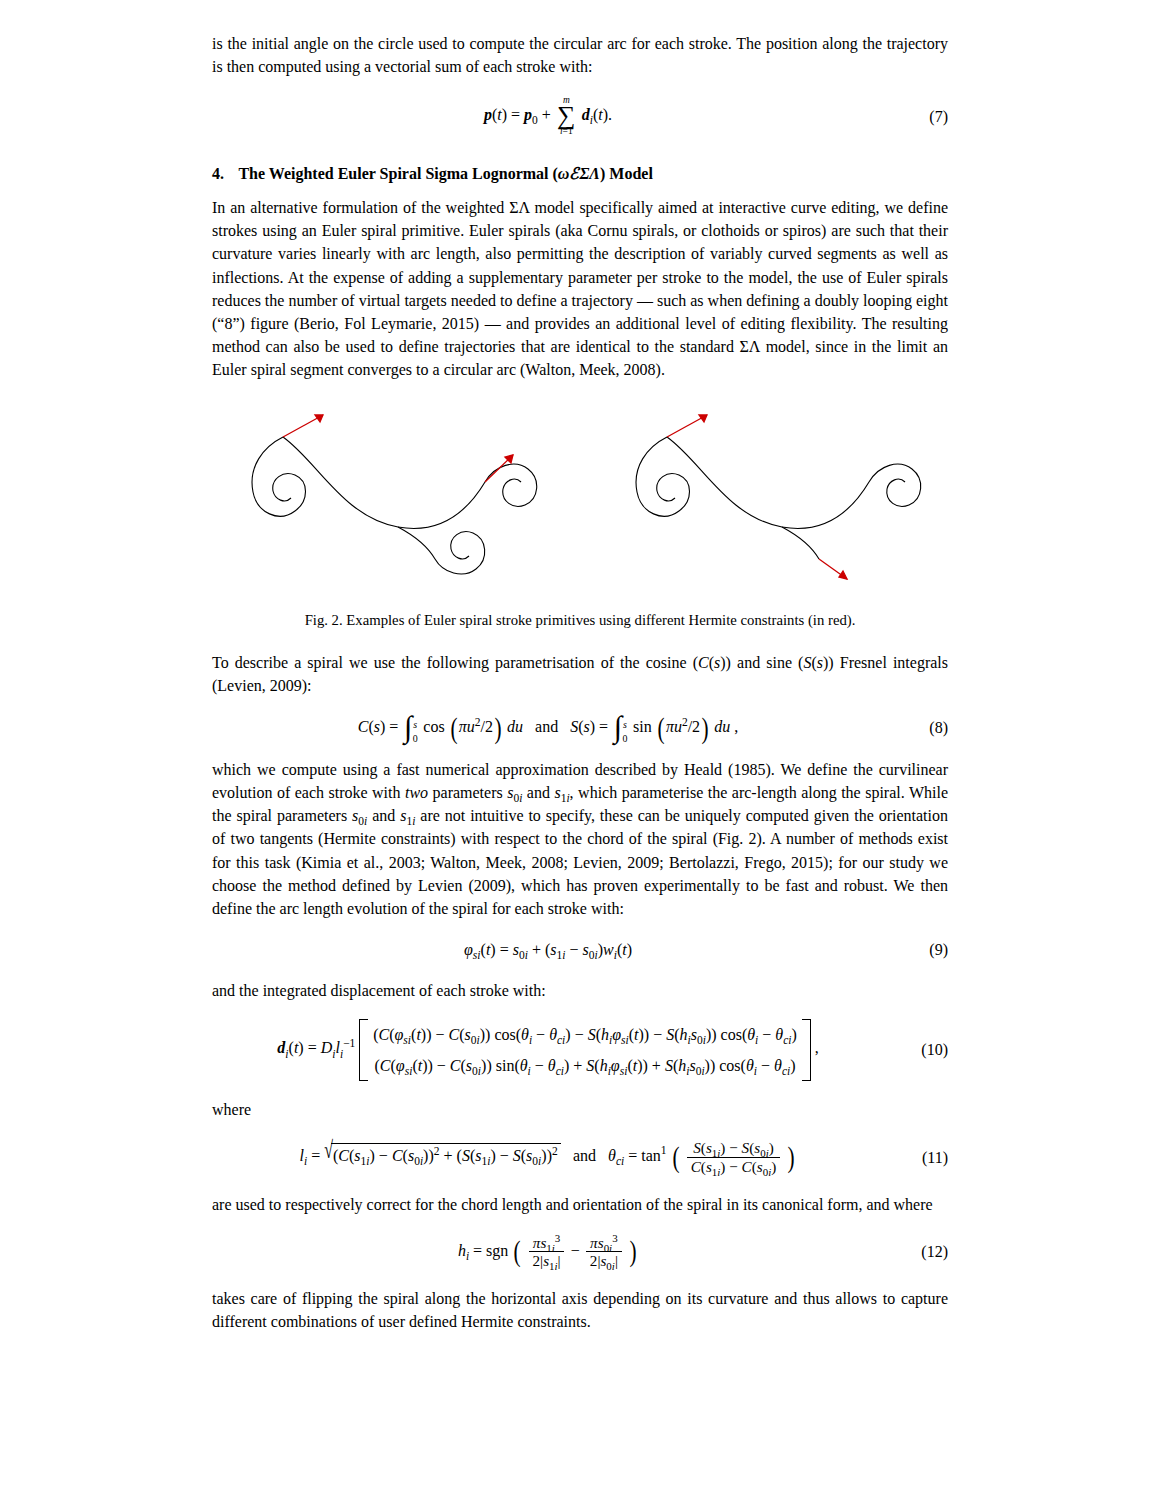is the initial angle on the circle used to compute the circular arc for each stroke. The position along the trajectory is then computed using a vectorial sum of each stroke with:
p(t) = p0 + m∑i=1 di(t).
(7)
4. The Weighted Euler Spiral Sigma Lognormal (ωℰΣΛ) Model
In an alternative formulation of the weighted ΣΛ model specifically aimed at interactive curve editing, we define strokes using an Euler spiral primitive. Euler spirals (aka Cornu spirals, or clothoids or spiros) are such that their curvature varies linearly with arc length, also permitting the description of variably curved segments as well as inflections. At the expense of adding a supplementary parameter per stroke to the model, the use of Euler spirals reduces the number of virtual targets needed to define a trajectory — such as when defining a doubly looping eight (“8”) figure (Berio, Fol Leymarie, 2015) — and provides an additional level of editing flexibility. The resulting method can also be used to define trajectories that are identical to the standard ΣΛ model, since in the limit an Euler spiral segment converges to a circular arc (Walton, Meek, 2008).
Fig. 2. Examples of Euler spiral stroke primitives using different Hermite constraints (in red).
To describe a spiral we use the following parametrisation of the cosine (C(s)) and sine (S(s)) Fresnel integrals (Levien, 2009):
C(s) = ∫s 0 cos (πu2/2) du and S(s) = ∫s 0 sin (πu2/2) du ,
(8)
which we compute using a fast numerical approximation described by Heald (1985). We define the curvilinear evolution of each stroke with two parameters s0i and s1i, which parameterise the arc-length along the spiral. While the spiral parameters s0i and s1i are not intuitive to specify, these can be uniquely computed given the orientation of two tangents (Hermite constraints) with respect to the chord of the spiral (Fig. 2). A number of methods exist for this task (Kimia et al., 2003; Walton, Meek, 2008; Levien, 2009; Bertolazzi, Frego, 2015); for our study we choose the method defined by Levien (2009), which has proven experimentally to be fast and robust. We then define the arc length evolution of the spiral for each stroke with:
φsi(t) = s0i + (s1i − s0i)wi(t)
(9)
and the integrated displacement of each stroke with:
di(t) = Dili−1
(C(φsi(t)) − C(s0i)) cos(θi − θci) − S(hiφsi(t)) − S(his0i)) cos(θi − θci)
(C(φsi(t)) − C(s0i)) sin(θi − θci) + S(hiφsi(t)) + S(his0i)) cos(θi − θci)
,
(10)
where
li = √(C(s1i) − C(s0i))2 + (S(s1i) − S(s0i))2 and θci = tan1 ( S(s1i) − S(s0i) C(s1i) − C(s0i) )
(11)
are used to respectively correct for the chord length and orientation of the spiral in its canonical form, and where
hi = sgn ( πs1i32|s1i| − πs0i32|s0i| )
(12)
takes care of flipping the spiral along the horizontal axis depending on its curvature and thus allows to capture different combinations of user defined Hermite constraints.